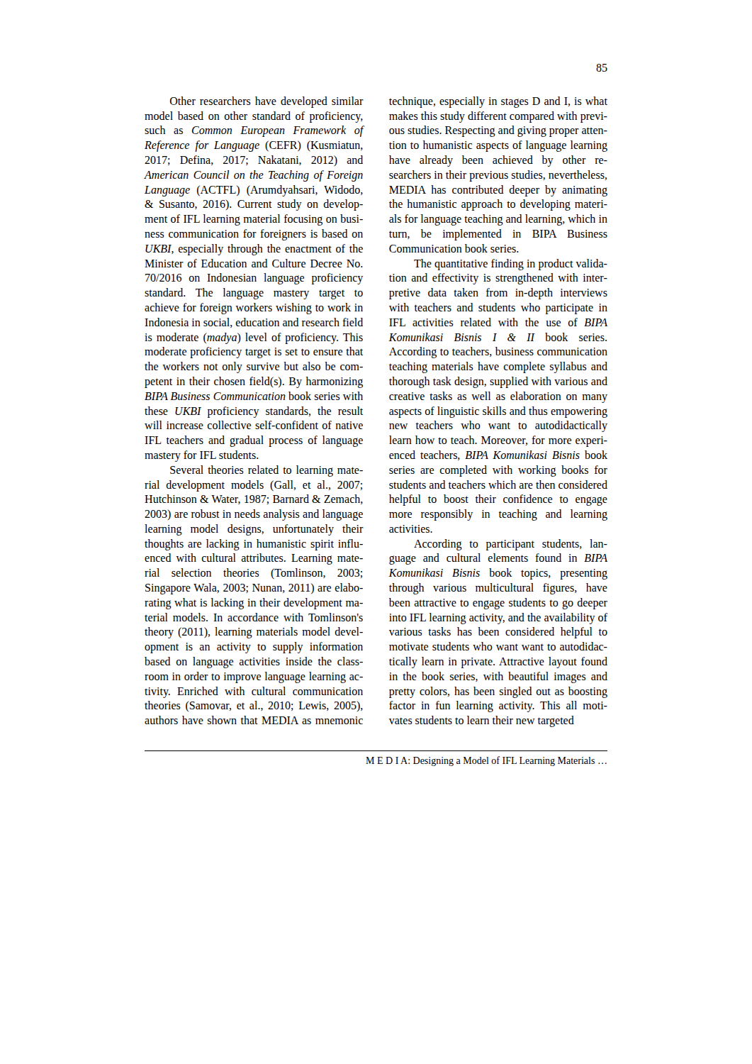85
Other researchers have developed similar model based on other standard of proficiency, such as Common European Framework of Reference for Language (CEFR) (Kusmiatun, 2017; Defina, 2017; Nakatani, 2012) and American Council on the Teaching of Foreign Language (ACTFL) (Arumdyahsari, Widodo, & Susanto, 2016). Current study on development of IFL learning material focusing on business communication for foreigners is based on UKBI, especially through the enactment of the Minister of Education and Culture Decree No. 70/2016 on Indonesian language proficiency standard. The language mastery target to achieve for foreign workers wishing to work in Indonesia in social, education and research field is moderate (madya) level of proficiency. This moderate proficiency target is set to ensure that the workers not only survive but also be competent in their chosen field(s). By harmonizing BIPA Business Communication book series with these UKBI proficiency standards, the result will increase collective self-confident of native IFL teachers and gradual process of language mastery for IFL students.
Several theories related to learning material development models (Gall, et al., 2007; Hutchinson & Water, 1987; Barnard & Zemach, 2003) are robust in needs analysis and language learning model designs, unfortunately their thoughts are lacking in humanistic spirit influenced with cultural attributes. Learning material selection theories (Tomlinson, 2003; Singapore Wala, 2003; Nunan, 2011) are elaborating what is lacking in their development material models. In accordance with Tomlinson's theory (2011), learning materials model development is an activity to supply information based on language activities inside the classroom in order to improve language learning activity. Enriched with cultural communication theories (Samovar, et al., 2010; Lewis, 2005), authors have shown that MEDIA as mnemonic technique, especially in stages D and I, is what makes this study different compared with previous studies. Respecting and giving proper attention to humanistic aspects of language learning have already been achieved by other researchers in their previous studies, nevertheless, MEDIA has contributed deeper by animating the humanistic approach to developing materials for language teaching and learning, which in turn, be implemented in BIPA Business Communication book series.
The quantitative finding in product validation and effectivity is strengthened with interpretive data taken from in-depth interviews with teachers and students who participate in IFL activities related with the use of BIPA Komunikasi Bisnis I & II book series. According to teachers, business communication teaching materials have complete syllabus and thorough task design, supplied with various and creative tasks as well as elaboration on many aspects of linguistic skills and thus empowering new teachers who want to autodidactically learn how to teach. Moreover, for more experienced teachers, BIPA Komunikasi Bisnis book series are completed with working books for students and teachers which are then considered helpful to boost their confidence to engage more responsibly in teaching and learning activities.
According to participant students, language and cultural elements found in BIPA Komunikasi Bisnis book topics, presenting through various multicultural figures, have been attractive to engage students to go deeper into IFL learning activity, and the availability of various tasks has been considered helpful to motivate students who want want to autodidactically learn in private. Attractive layout found in the book series, with beautiful images and pretty colors, has been singled out as boosting factor in fun learning activity. This all motivates students to learn their new targeted
M E D I A: Designing a Model of IFL Learning Materials …